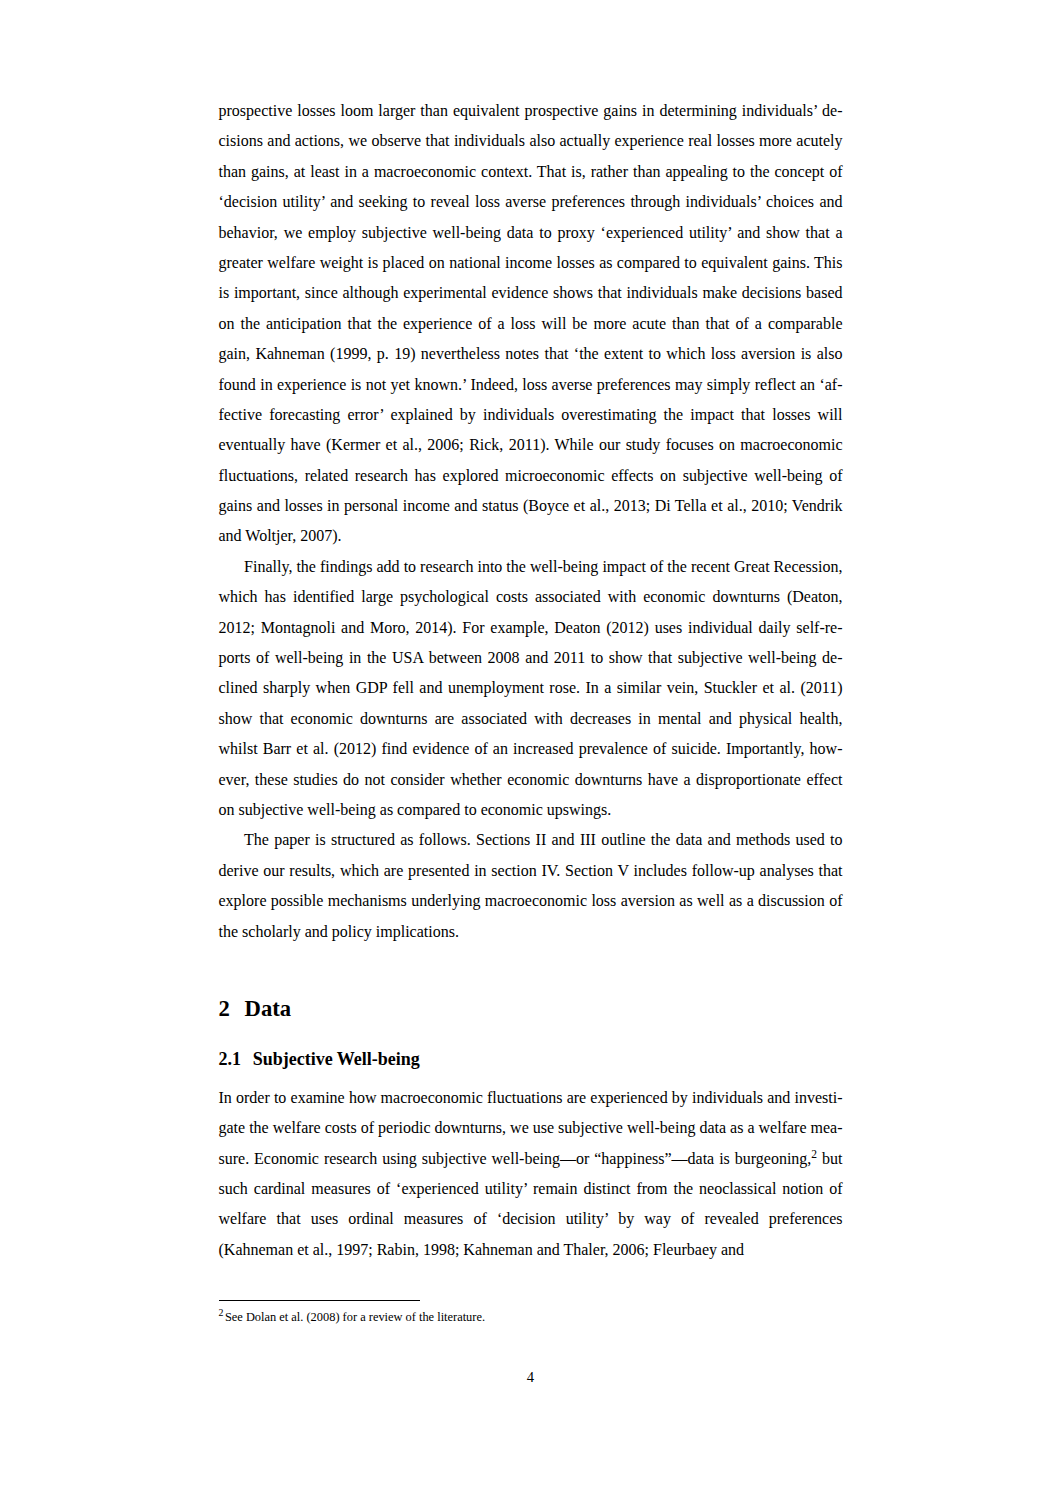prospective losses loom larger than equivalent prospective gains in determining individuals’ decisions and actions, we observe that individuals also actually experience real losses more acutely than gains, at least in a macroeconomic context. That is, rather than appealing to the concept of ‘decision utility’ and seeking to reveal loss averse preferences through individuals’ choices and behavior, we employ subjective well-being data to proxy ‘experienced utility’ and show that a greater welfare weight is placed on national income losses as compared to equivalent gains. This is important, since although experimental evidence shows that individuals make decisions based on the anticipation that the experience of a loss will be more acute than that of a comparable gain, Kahneman (1999, p. 19) nevertheless notes that ‘the extent to which loss aversion is also found in experience is not yet known.’ Indeed, loss averse preferences may simply reflect an ‘affective forecasting error’ explained by individuals overestimating the impact that losses will eventually have (Kermer et al., 2006; Rick, 2011). While our study focuses on macroeconomic fluctuations, related research has explored microeconomic effects on subjective well-being of gains and losses in personal income and status (Boyce et al., 2013; Di Tella et al., 2010; Vendrik and Woltjer, 2007).
Finally, the findings add to research into the well-being impact of the recent Great Recession, which has identified large psychological costs associated with economic downturns (Deaton, 2012; Montagnoli and Moro, 2014). For example, Deaton (2012) uses individual daily self-reports of well-being in the USA between 2008 and 2011 to show that subjective well-being declined sharply when GDP fell and unemployment rose. In a similar vein, Stuckler et al. (2011) show that economic downturns are associated with decreases in mental and physical health, whilst Barr et al. (2012) find evidence of an increased prevalence of suicide. Importantly, however, these studies do not consider whether economic downturns have a disproportionate effect on subjective well-being as compared to economic upswings.
The paper is structured as follows. Sections II and III outline the data and methods used to derive our results, which are presented in section IV. Section V includes follow-up analyses that explore possible mechanisms underlying macroeconomic loss aversion as well as a discussion of the scholarly and policy implications.
2 Data
2.1 Subjective Well-being
In order to examine how macroeconomic fluctuations are experienced by individuals and investigate the welfare costs of periodic downturns, we use subjective well-being data as a welfare measure. Economic research using subjective well-being—or “happiness”—data is burgeoning,2 but such cardinal measures of ‘experienced utility’ remain distinct from the neoclassical notion of welfare that uses ordinal measures of ‘decision utility’ by way of revealed preferences (Kahneman et al., 1997; Rabin, 1998; Kahneman and Thaler, 2006; Fleurbaey and
2See Dolan et al. (2008) for a review of the literature.
4